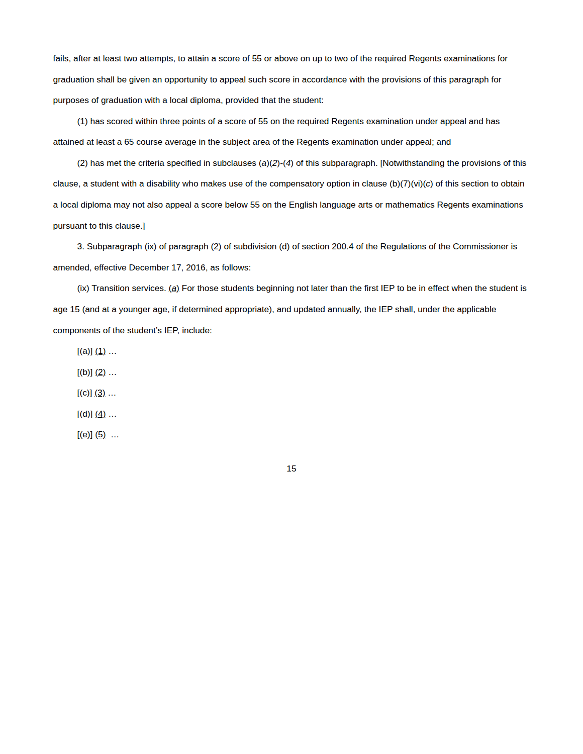fails, after at least two attempts, to attain a score of 55 or above on up to two of the required Regents examinations for graduation shall be given an opportunity to appeal such score in accordance with the provisions of this paragraph for purposes of graduation with a local diploma, provided that the student:
(1) has scored within three points of a score of 55 on the required Regents examination under appeal and has attained at least a 65 course average in the subject area of the Regents examination under appeal; and
(2) has met the criteria specified in subclauses (a)(2)-(4) of this subparagraph. [Notwithstanding the provisions of this clause, a student with a disability who makes use of the compensatory option in clause (b)(7)(vi)(c) of this section to obtain a local diploma may not also appeal a score below 55 on the English language arts or mathematics Regents examinations pursuant to this clause.]
3. Subparagraph (ix) of paragraph (2) of subdivision (d) of section 200.4 of the Regulations of the Commissioner is amended, effective December 17, 2016, as follows:
(ix) Transition services. (a) For those students beginning not later than the first IEP to be in effect when the student is age 15 (and at a younger age, if determined appropriate), and updated annually, the IEP shall, under the applicable components of the student’s IEP, include:
[(a)] (1) …
[(b)] (2) …
[(c)] (3) …
[(d)] (4) …
[(e)] (5) …
15